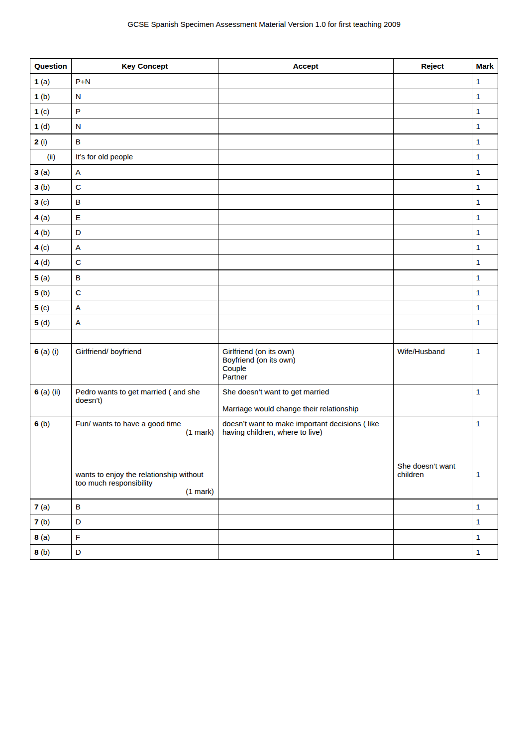GCSE Spanish Specimen Assessment Material Version 1.0 for first teaching 2009
| Question | Key Concept | Accept | Reject | Mark |
| --- | --- | --- | --- | --- |
| 1 (a) | P+N | | | 1 |
| 1 (b) | N | | | 1 |
| 1 (c) | P | | | 1 |
| 1 (d) | N | | | 1 |
| 2 (i) | B | | | 1 |
| (ii) | It’s for old people | | | 1 |
| 3 (a) | A | | | 1 |
| 3 (b) | C | | | 1 |
| 3 (c) | B | | | 1 |
| 4 (a) | E | | | 1 |
| 4 (b) | D | | | 1 |
| 4 (c) | A | | | 1 |
| 4 (d) | C | | | 1 |
| 5 (a) | B | | | 1 |
| 5 (b) | C | | | 1 |
| 5 (c) | A | | | 1 |
| 5 (d) | A | | | 1 |
| 6 (a) (i) | Girlfriend/ boyfriend | Girlfriend (on its own) Boyfriend (on its own) Couple Partner | Wife/Husband | 1 |
| 6 (a) (ii) | Pedro wants to get married ( and she doesn’t) | She doesn’t want to get married Marriage would change their relationship | | 1 |
| 6 (b) | Fun/ wants to have a good time (1 mark) wants to enjoy the relationship without too much responsibility (1 mark) | doesn’t want to make important decisions ( like having children, where to live) | She doesn’t want children | 1 1 |
| 7 (a) | B | | | 1 |
| 7 (b) | D | | | 1 |
| 8 (a) | F | | | 1 |
| 8 (b) | D | | | 1 |